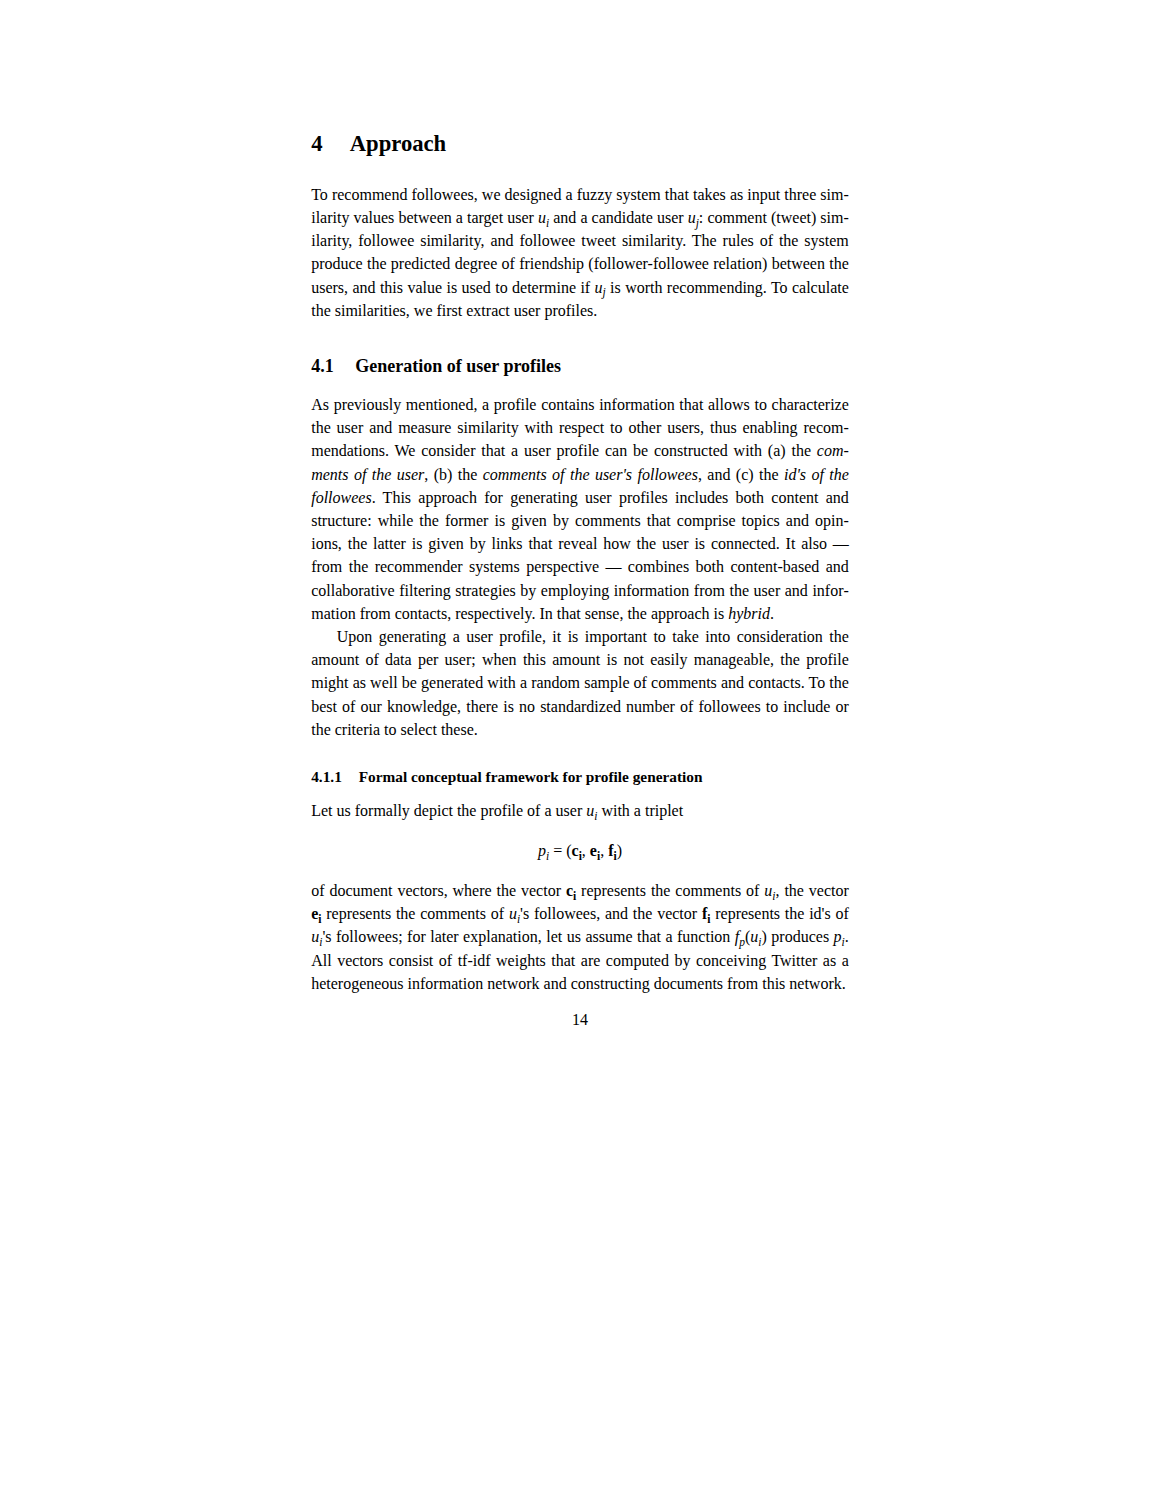4 Approach
To recommend followees, we designed a fuzzy system that takes as input three similarity values between a target user ui and a candidate user uj: comment (tweet) similarity, followee similarity, and followee tweet similarity. The rules of the system produce the predicted degree of friendship (follower-followee relation) between the users, and this value is used to determine if uj is worth recommending. To calculate the similarities, we first extract user profiles.
4.1 Generation of user profiles
As previously mentioned, a profile contains information that allows to characterize the user and measure similarity with respect to other users, thus enabling recommendations. We consider that a user profile can be constructed with (a) the comments of the user, (b) the comments of the user's followees, and (c) the id's of the followees. This approach for generating user profiles includes both content and structure: while the former is given by comments that comprise topics and opinions, the latter is given by links that reveal how the user is connected. It also — from the recommender systems perspective — combines both content-based and collaborative filtering strategies by employing information from the user and information from contacts, respectively. In that sense, the approach is hybrid.
Upon generating a user profile, it is important to take into consideration the amount of data per user; when this amount is not easily manageable, the profile might as well be generated with a random sample of comments and contacts. To the best of our knowledge, there is no standardized number of followees to include or the criteria to select these.
4.1.1 Formal conceptual framework for profile generation
Let us formally depict the profile of a user ui with a triplet
pi = (ci, ei, fi)
of document vectors, where the vector ci represents the comments of ui, the vector ei represents the comments of ui's followees, and the vector fi represents the id's of ui's followees; for later explanation, let us assume that a function fp(ui) produces pi. All vectors consist of tf-idf weights that are computed by conceiving Twitter as a heterogeneous information network and constructing documents from this network.
14